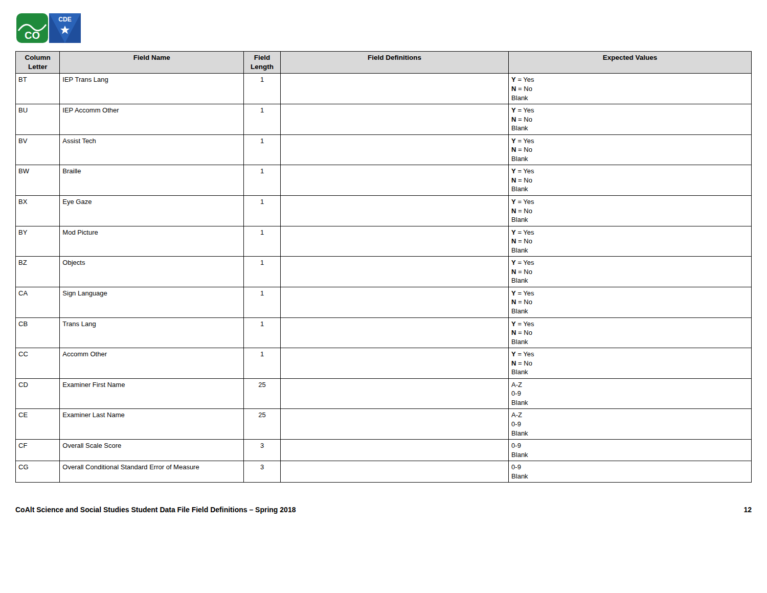CDE CO
| Column Letter | Field Name | Field Length | Field Definitions | Expected Values |
| --- | --- | --- | --- | --- |
| BT | IEP Trans Lang | 1 | | Y = Yes N = No Blank |
| BU | IEP Accomm Other | 1 | | Y = Yes N = No Blank |
| BV | Assist Tech | 1 | | Y = Yes N = No Blank |
| BW | Braille | 1 | | Y = Yes N = No Blank |
| BX | Eye Gaze | 1 | | Y = Yes N = No Blank |
| BY | Mod Picture | 1 | | Y = Yes N = No Blank |
| BZ | Objects | 1 | | Y = Yes N = No Blank |
| CA | Sign Language | 1 | | Y = Yes N = No Blank |
| CB | Trans Lang | 1 | | Y = Yes N = No Blank |
| CC | Accomm Other | 1 | | Y = Yes N = No Blank |
| CD | Examiner First Name | 25 | | A-Z 0-9 Blank |
| CE | Examiner Last Name | 25 | | A-Z 0-9 Blank |
| CF | Overall Scale Score | 3 | | 0-9 Blank |
| CG | Overall Conditional Standard Error of Measure | 3 | | 0-9 Blank |
CoAlt Science and Social Studies Student Data File Field Definitions – Spring 2018
12